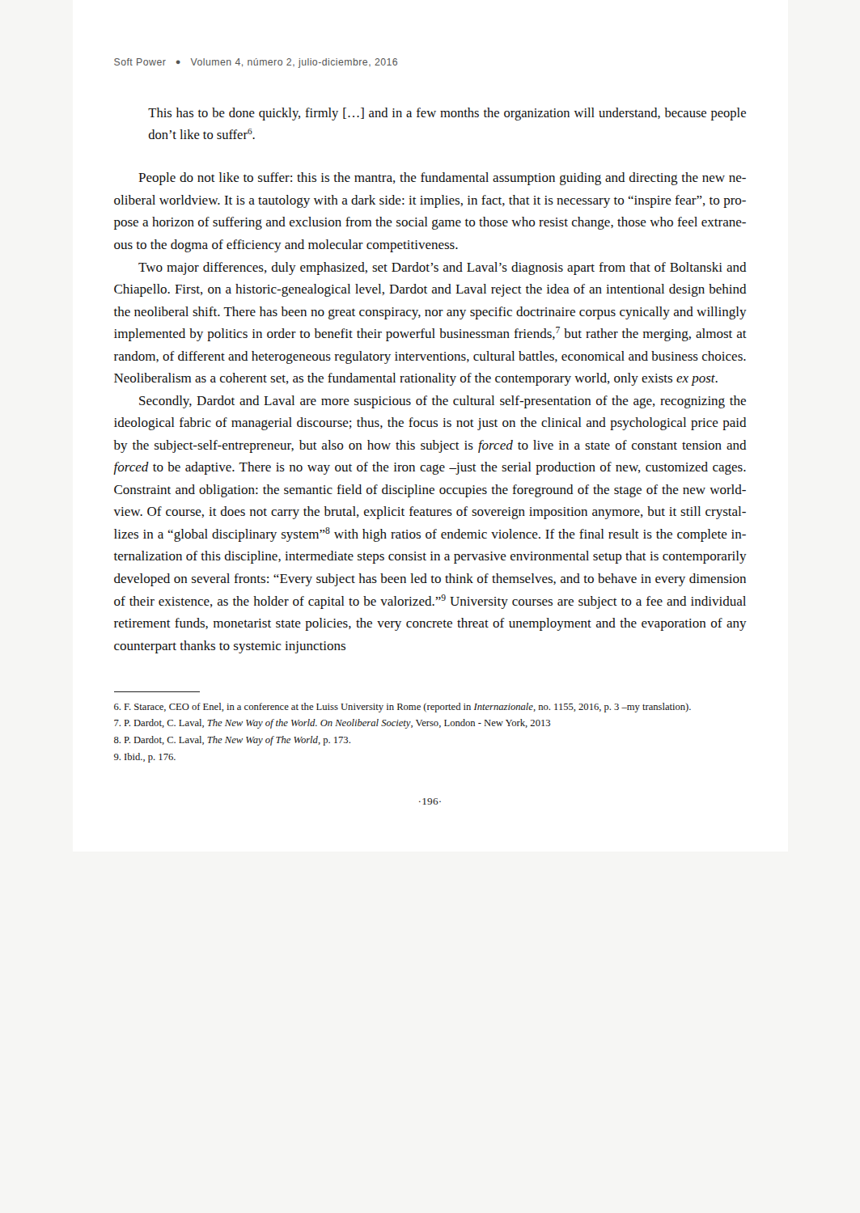Soft Power ● Volumen 4, número 2, julio-diciembre, 2016
This has to be done quickly, firmly […] and in a few months the organization will understand, because people don’t like to suffer6.
People do not like to suffer: this is the mantra, the fundamental assumption guiding and directing the new neoliberal worldview. It is a tautology with a dark side: it implies, in fact, that it is necessary to “inspire fear”, to propose a horizon of suffering and exclusion from the social game to those who resist change, those who feel extraneous to the dogma of efficiency and molecular competitiveness.
Two major differences, duly emphasized, set Dardot’s and Laval’s diagnosis apart from that of Boltanski and Chiapello. First, on a historic-genealogical level, Dardot and Laval reject the idea of an intentional design behind the neoliberal shift. There has been no great conspiracy, nor any specific doctrinaire corpus cynically and willingly implemented by politics in order to benefit their powerful businessman friends,7 but rather the merging, almost at random, of different and heterogeneous regulatory interventions, cultural battles, economical and business choices. Neoliberalism as a coherent set, as the fundamental rationality of the contemporary world, only exists ex post.
Secondly, Dardot and Laval are more suspicious of the cultural self-presentation of the age, recognizing the ideological fabric of managerial discourse; thus, the focus is not just on the clinical and psychological price paid by the subject-self-entrepreneur, but also on how this subject is forced to live in a state of constant tension and forced to be adaptive. There is no way out of the iron cage –just the serial production of new, customized cages. Constraint and obligation: the semantic field of discipline occupies the foreground of the stage of the new worldview. Of course, it does not carry the brutal, explicit features of sovereign imposition anymore, but it still crystallizes in a “global disciplinary system”8 with high ratios of endemic violence. If the final result is the complete internalization of this discipline, intermediate steps consist in a pervasive environmental setup that is contemporarily developed on several fronts: “Every subject has been led to think of themselves, and to behave in every dimension of their existence, as the holder of capital to be valorized.”9 University courses are subject to a fee and individual retirement funds, monetarist state policies, the very concrete threat of unemployment and the evaporation of any counterpart thanks to systemic injunctions
6. F. Starace, CEO of Enel, in a conference at the Luiss University in Rome (reported in Internazionale, no. 1155, 2016, p. 3 –my translation).
7. P. Dardot, C. Laval, The New Way of the World. On Neoliberal Society, Verso, London - New York, 2013
8. P. Dardot, C. Laval, The New Way of The World, p. 173.
9. Ibid., p. 176.
·196·